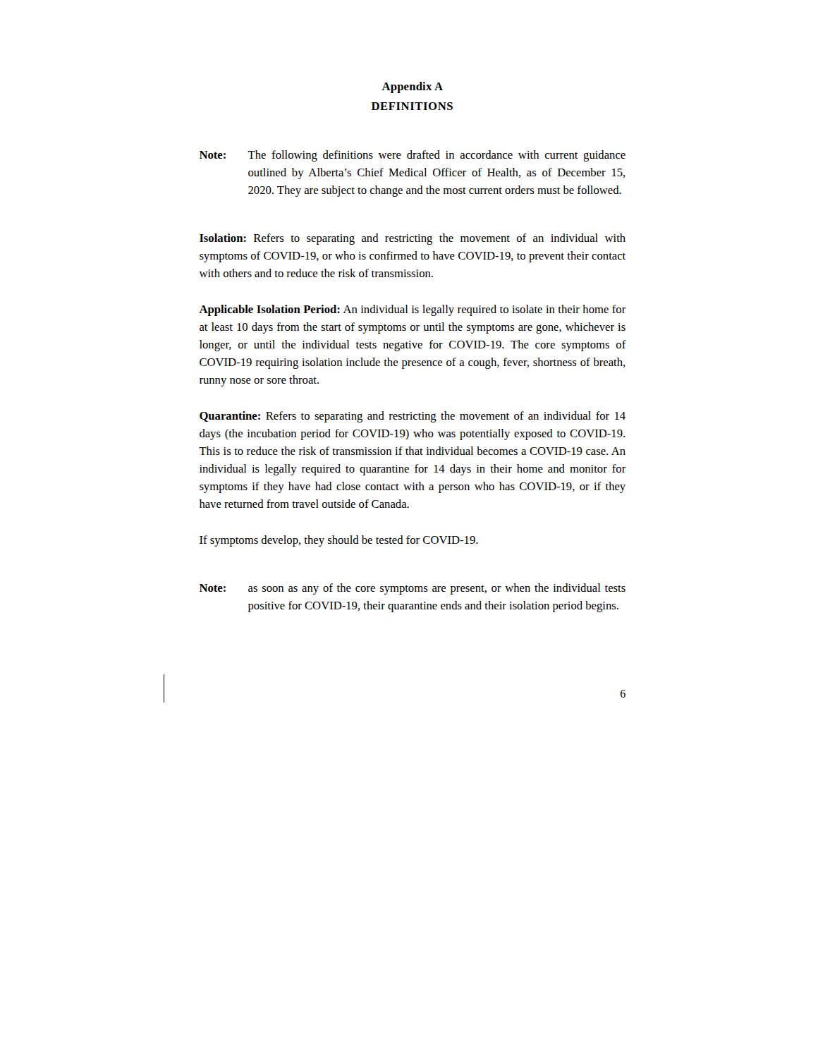Appendix A
DEFINITIONS
Note:
The following definitions were drafted in accordance with current guidance outlined by Alberta’s Chief Medical Officer of Health, as of December 15, 2020. They are subject to change and the most current orders must be followed.
Isolation: Refers to separating and restricting the movement of an individual with symptoms of COVID-19, or who is confirmed to have COVID-19, to prevent their contact with others and to reduce the risk of transmission.
Applicable Isolation Period: An individual is legally required to isolate in their home for at least 10 days from the start of symptoms or until the symptoms are gone, whichever is longer, or until the individual tests negative for COVID-19. The core symptoms of COVID-19 requiring isolation include the presence of a cough, fever, shortness of breath, runny nose or sore throat.
Quarantine: Refers to separating and restricting the movement of an individual for 14 days (the incubation period for COVID-19) who was potentially exposed to COVID-19. This is to reduce the risk of transmission if that individual becomes a COVID-19 case. An individual is legally required to quarantine for 14 days in their home and monitor for symptoms if they have had close contact with a person who has COVID-19, or if they have returned from travel outside of Canada.
If symptoms develop, they should be tested for COVID-19.
Note:
as soon as any of the core symptoms are present, or when the individual tests positive for COVID-19, their quarantine ends and their isolation period begins.
6